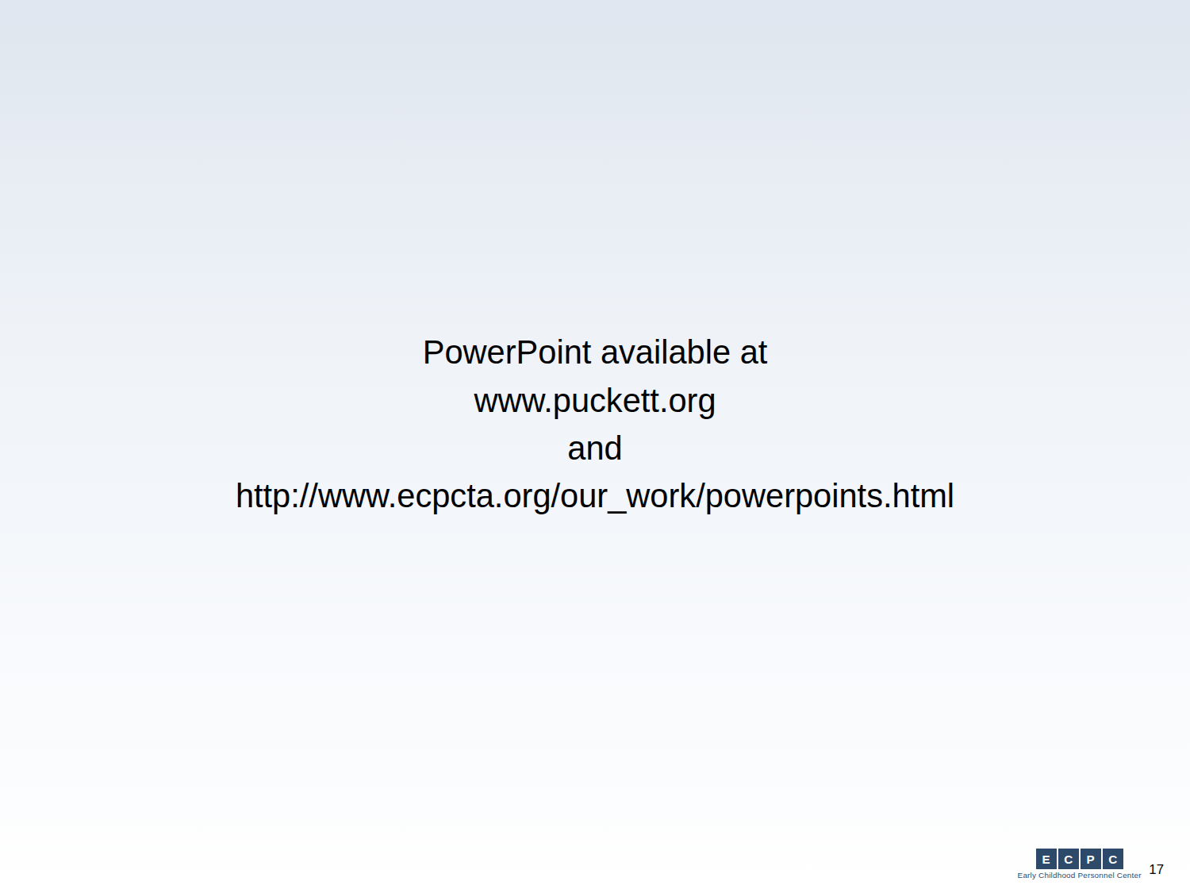PowerPoint available at
www.puckett.org
and
http://www.ecpcta.org/our_work/powerpoints.html
ECPC
Early Childhood Personnel Center
17